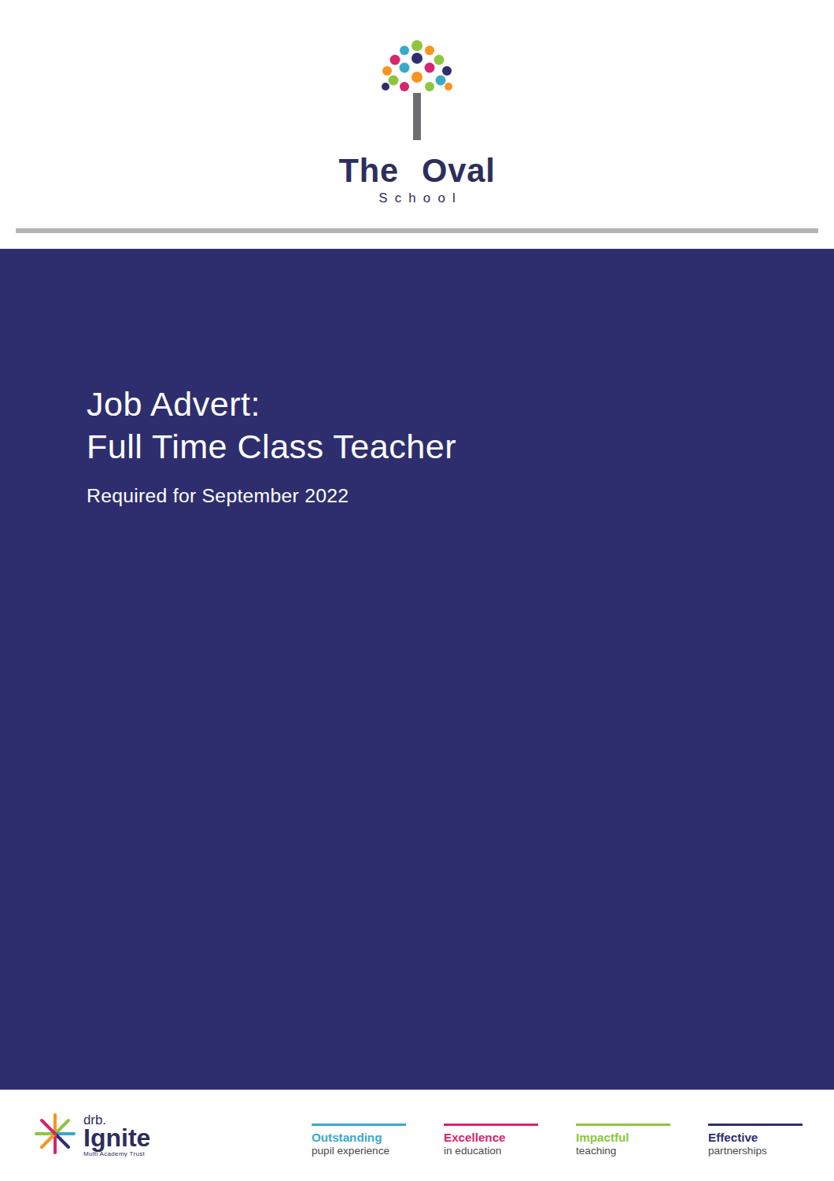The Oval
School
Job Advert:
Full Time Class Teacher
Required for September 2022
drb. Ignite Multi Academy Trust
Outstanding pupil experience
Excellence in education
Impactful teaching
Effective partnerships